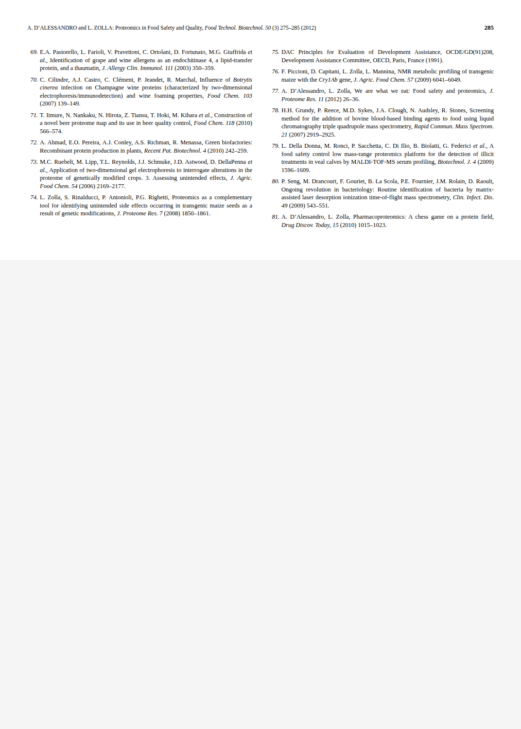A. D’ALESSANDRO and L. ZOLLA: Proteomics in Food Safety and Quality, Food Technol. Biotechnol. 50 (3) 275–285 (2012) 285
69 E.A. Pastorello, L. Farioli, V. Pravettoni, C. Ortolani, D. Fortunato, M.G. Giuffrida et al., Identification of grape and wine allergens as an endochitinase 4, a lipid-transfer protein, and a thaumatin, J. Allergy Clin. Immunol. 111 (2003) 350–359.
70 C. Cilindre, A.J. Castro, C. Clément, P. Jeandet, R. Marchal, Influence of Botrytis cinerea infection on Champagne wine proteins (characterized by two-dimensional electrophoresis/immunodetection) and wine foaming properties, Food Chem. 103 (2007) 139–149.
71 T. Iimure, N. Nankaku, N. Hirota, Z. Tiansu, T. Hoki, M. Kihara et al., Construction of a novel beer proteome map and its use in beer quality control, Food Chem. 118 (2010) 566–574.
72 A. Ahmad, E.O. Pereira, A.J. Conley, A.S. Richman, R. Menassa, Green biofactories: Recombinant protein production in plants, Recent Pat. Biotechnol. 4 (2010) 242–259.
73 M.C. Ruebelt, M. Lipp, T.L. Reynolds, J.J. Schmuke, J.D. Astwood, D. DellaPenna et al., Application of two-dimensional gel electrophoresis to interrogate alterations in the proteome of genetically modified crops. 3. Assessing unintended effects, J. Agric. Food Chem. 54 (2006) 2169–2177.
74 L. Zolla, S. Rinalducci, P. Antonioli, P.G. Righetti, Proteomics as a complementary tool for identifying unintended side effects occurring in transgenic maize seeds as a result of genetic modifications, J. Proteome Res. 7 (2008) 1850–1861.
75 DAC Principles for Evaluation of Development Assistance, OCDE/GD(91)208, Development Assistance Committee, OECD, Paris, France (1991).
76 F. Piccioni, D. Capitani, L. Zolla, L. Mannina, NMR metabolic profiling of transgenic maize with the Cry1Ab gene, J. Agric. Food Chem. 57 (2009) 6041–6049.
77 A. D’Alessandro, L. Zolla, We are what we eat: Food safety and proteomics, J. Proteome Res. 11 (2012) 26–36.
78 H.H. Grundy, P. Reece, M.D. Sykes, J.A. Clough, N. Audsley, R. Stones, Screening method for the addition of bovine blood-based binding agents to food using liquid chromatography triple quadrupole mass spectrometry, Rapid Commun. Mass Spectrom. 21 (2007) 2919–2925.
79 L. Della Donna, M. Ronci, P. Sacchetta, C. Di Ilio, B. Biolatti, G. Federici et al., A food safety control low mass-range proteomics platform for the detection of illicit treatments in veal calves by MALDI-TOF-MS serum profiling, Biotechnol. J. 4 (2009) 1596–1609.
80 P. Seng, M. Drancourt, F. Gouriet, B. La Scola, P.E. Fournier, J.M. Rolain, D. Raoult, Ongoing revolution in bacteriology: Routine identification of bacteria by matrix-assisted laser desorption ionization time-of-flight mass spectrometry, Clin. Infect. Dis. 49 (2009) 543–551.
81 A. D’Alessandro, L. Zolla, Pharmacoproteomics: A chess game on a protein field, Drug Discov. Today, 15 (2010) 1015–1023.